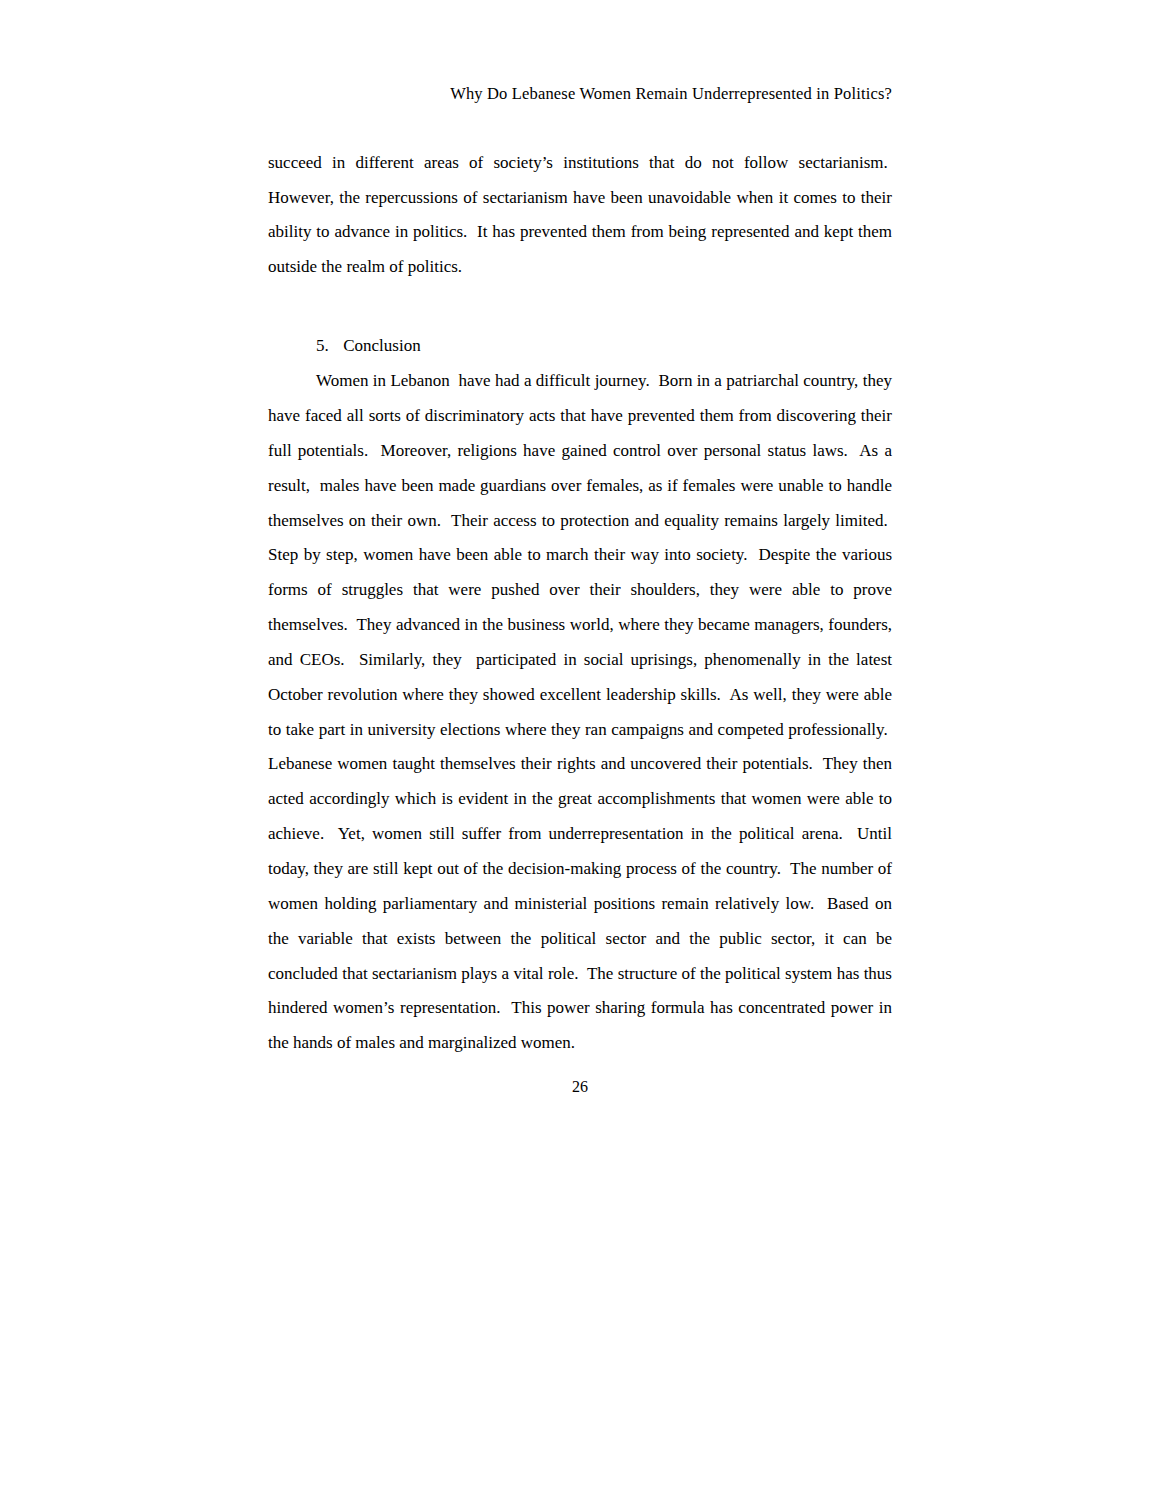Why Do Lebanese Women Remain Underrepresented in Politics?
succeed in different areas of society’s institutions that do not follow sectarianism. However, the repercussions of sectarianism have been unavoidable when it comes to their ability to advance in politics. It has prevented them from being represented and kept them outside the realm of politics.
5. Conclusion
Women in Lebanon have had a difficult journey. Born in a patriarchal country, they have faced all sorts of discriminatory acts that have prevented them from discovering their full potentials. Moreover, religions have gained control over personal status laws. As a result, males have been made guardians over females, as if females were unable to handle themselves on their own. Their access to protection and equality remains largely limited. Step by step, women have been able to march their way into society. Despite the various forms of struggles that were pushed over their shoulders, they were able to prove themselves. They advanced in the business world, where they became managers, founders, and CEOs. Similarly, they participated in social uprisings, phenomenally in the latest October revolution where they showed excellent leadership skills. As well, they were able to take part in university elections where they ran campaigns and competed professionally. Lebanese women taught themselves their rights and uncovered their potentials. They then acted accordingly which is evident in the great accomplishments that women were able to achieve. Yet, women still suffer from underrepresentation in the political arena. Until today, they are still kept out of the decision-making process of the country. The number of women holding parliamentary and ministerial positions remain relatively low. Based on the variable that exists between the political sector and the public sector, it can be concluded that sectarianism plays a vital role. The structure of the political system has thus hindered women’s representation. This power sharing formula has concentrated power in the hands of males and marginalized women.
26